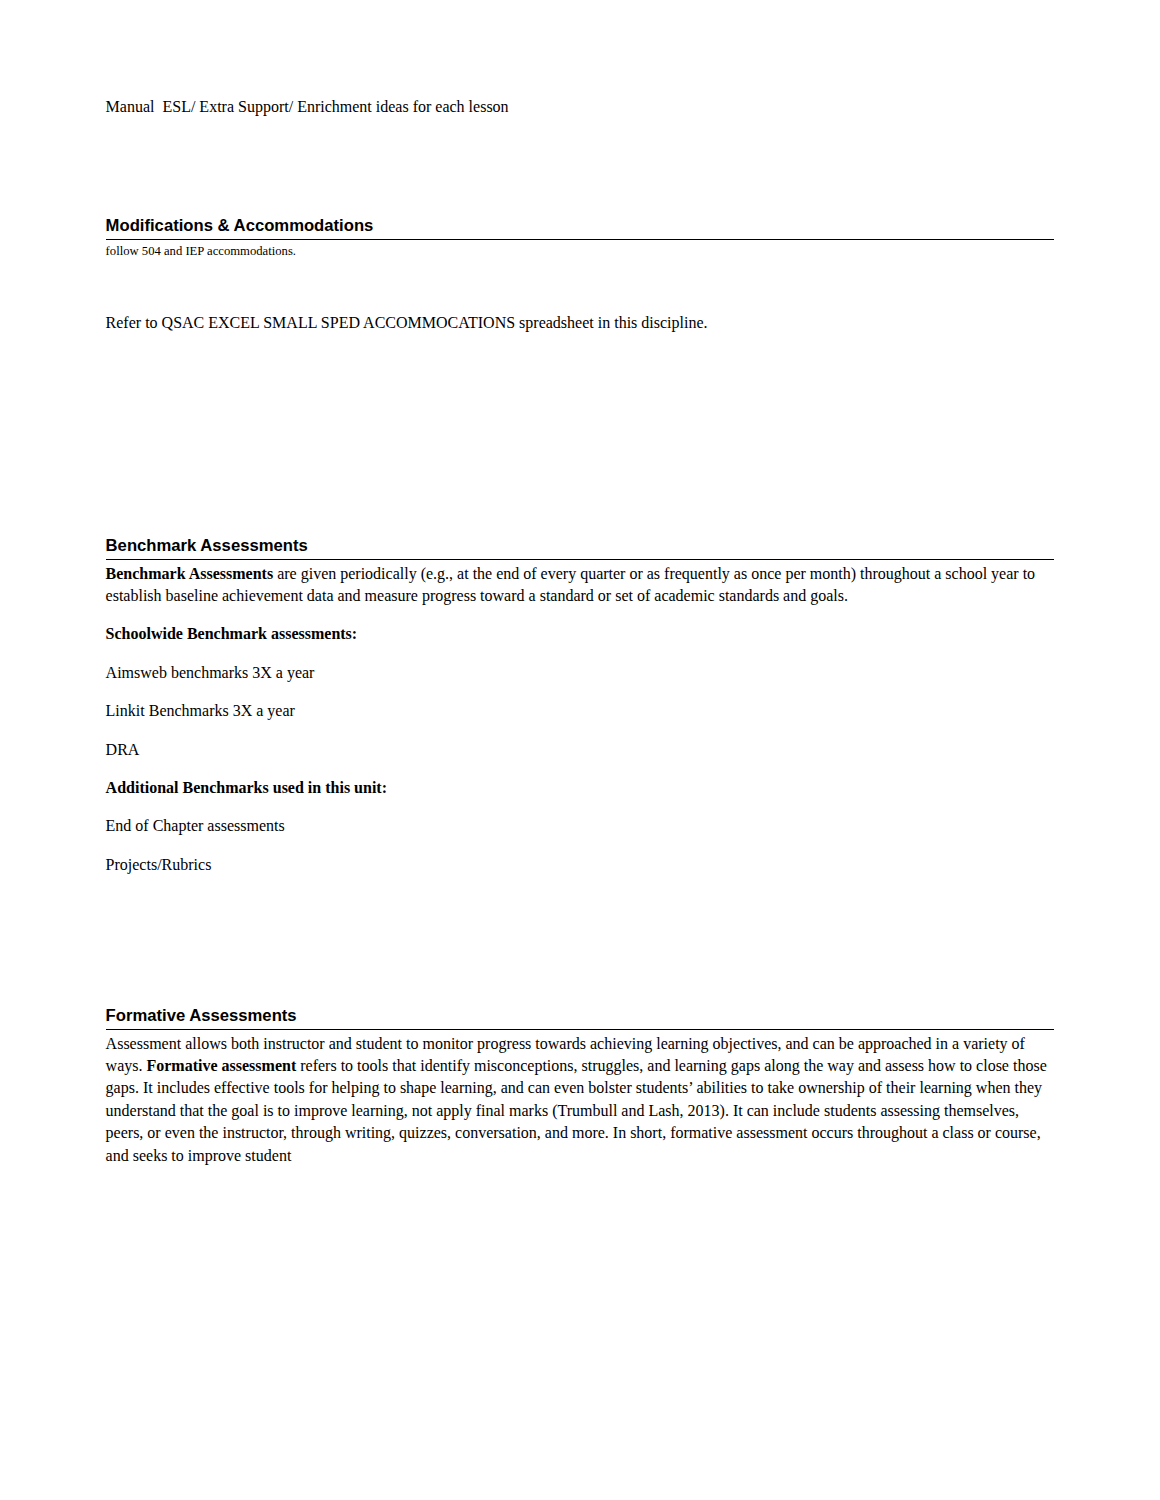Manual ESL/ Extra Support/ Enrichment ideas for each lesson
Modifications & Accommodations
follow 504 and IEP accommodations.
Refer to QSAC EXCEL SMALL SPED ACCOMMOCATIONS spreadsheet in this discipline.
Benchmark Assessments
Benchmark Assessments are given periodically (e.g., at the end of every quarter or as frequently as once per month) throughout a school year to establish baseline achievement data and measure progress toward a standard or set of academic standards and goals.
Schoolwide Benchmark assessments:
Aimsweb benchmarks 3X a year
Linkit Benchmarks 3X a year
DRA
Additional Benchmarks used in this unit:
End of Chapter assessments
Projects/Rubrics
Formative Assessments
Assessment allows both instructor and student to monitor progress towards achieving learning objectives, and can be approached in a variety of ways. Formative assessment refers to tools that identify misconceptions, struggles, and learning gaps along the way and assess how to close those gaps. It includes effective tools for helping to shape learning, and can even bolster students’ abilities to take ownership of their learning when they understand that the goal is to improve learning, not apply final marks (Trumbull and Lash, 2013). It can include students assessing themselves, peers, or even the instructor, through writing, quizzes, conversation, and more. In short, formative assessment occurs throughout a class or course, and seeks to improve student